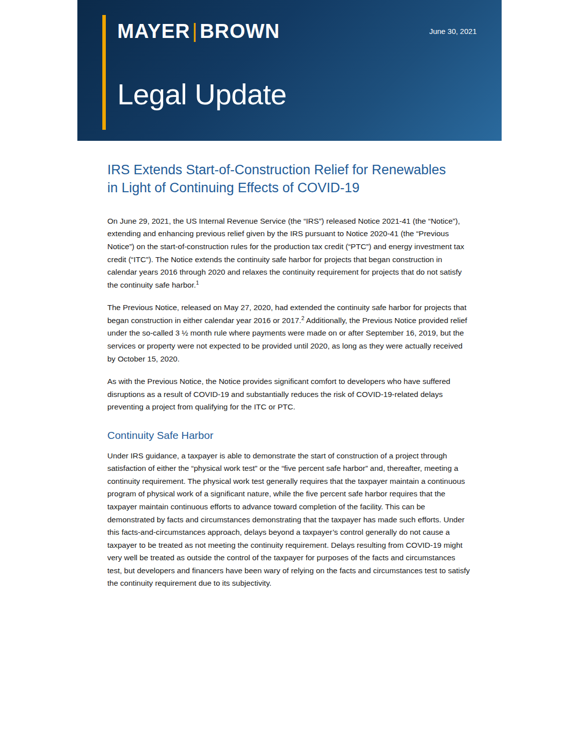June 30, 2021
MAYER|BROWN
Legal Update
IRS Extends Start-of-Construction Relief for Renewables
in Light of Continuing Effects of COVID-19
On June 29, 2021, the US Internal Revenue Service (the “IRS”) released Notice 2021-41 (the “Notice”), extending and enhancing previous relief given by the IRS pursuant to Notice 2020-41 (the “Previous Notice”) on the start-of-construction rules for the production tax credit (“PTC”) and energy investment tax credit (“ITC”). The Notice extends the continuity safe harbor for projects that began construction in calendar years 2016 through 2020 and relaxes the continuity requirement for projects that do not satisfy the continuity safe harbor.1
The Previous Notice, released on May 27, 2020, had extended the continuity safe harbor for projects that began construction in either calendar year 2016 or 2017.2 Additionally, the Previous Notice provided relief under the so-called 3 ½ month rule where payments were made on or after September 16, 2019, but the services or property were not expected to be provided until 2020, as long as they were actually received by October 15, 2020.
As with the Previous Notice, the Notice provides significant comfort to developers who have suffered disruptions as a result of COVID-19 and substantially reduces the risk of COVID-19-related delays preventing a project from qualifying for the ITC or PTC.
Continuity Safe Harbor
Under IRS guidance, a taxpayer is able to demonstrate the start of construction of a project through satisfaction of either the “physical work test” or the “five percent safe harbor” and, thereafter, meeting a continuity requirement. The physical work test generally requires that the taxpayer maintain a continuous program of physical work of a significant nature, while the five percent safe harbor requires that the taxpayer maintain continuous efforts to advance toward completion of the facility. This can be demonstrated by facts and circumstances demonstrating that the taxpayer has made such efforts. Under this facts-and-circumstances approach, delays beyond a taxpayer’s control generally do not cause a taxpayer to be treated as not meeting the continuity requirement. Delays resulting from COVID-19 might very well be treated as outside the control of the taxpayer for purposes of the facts and circumstances test, but developers and financers have been wary of relying on the facts and circumstances test to satisfy the continuity requirement due to its subjectivity.